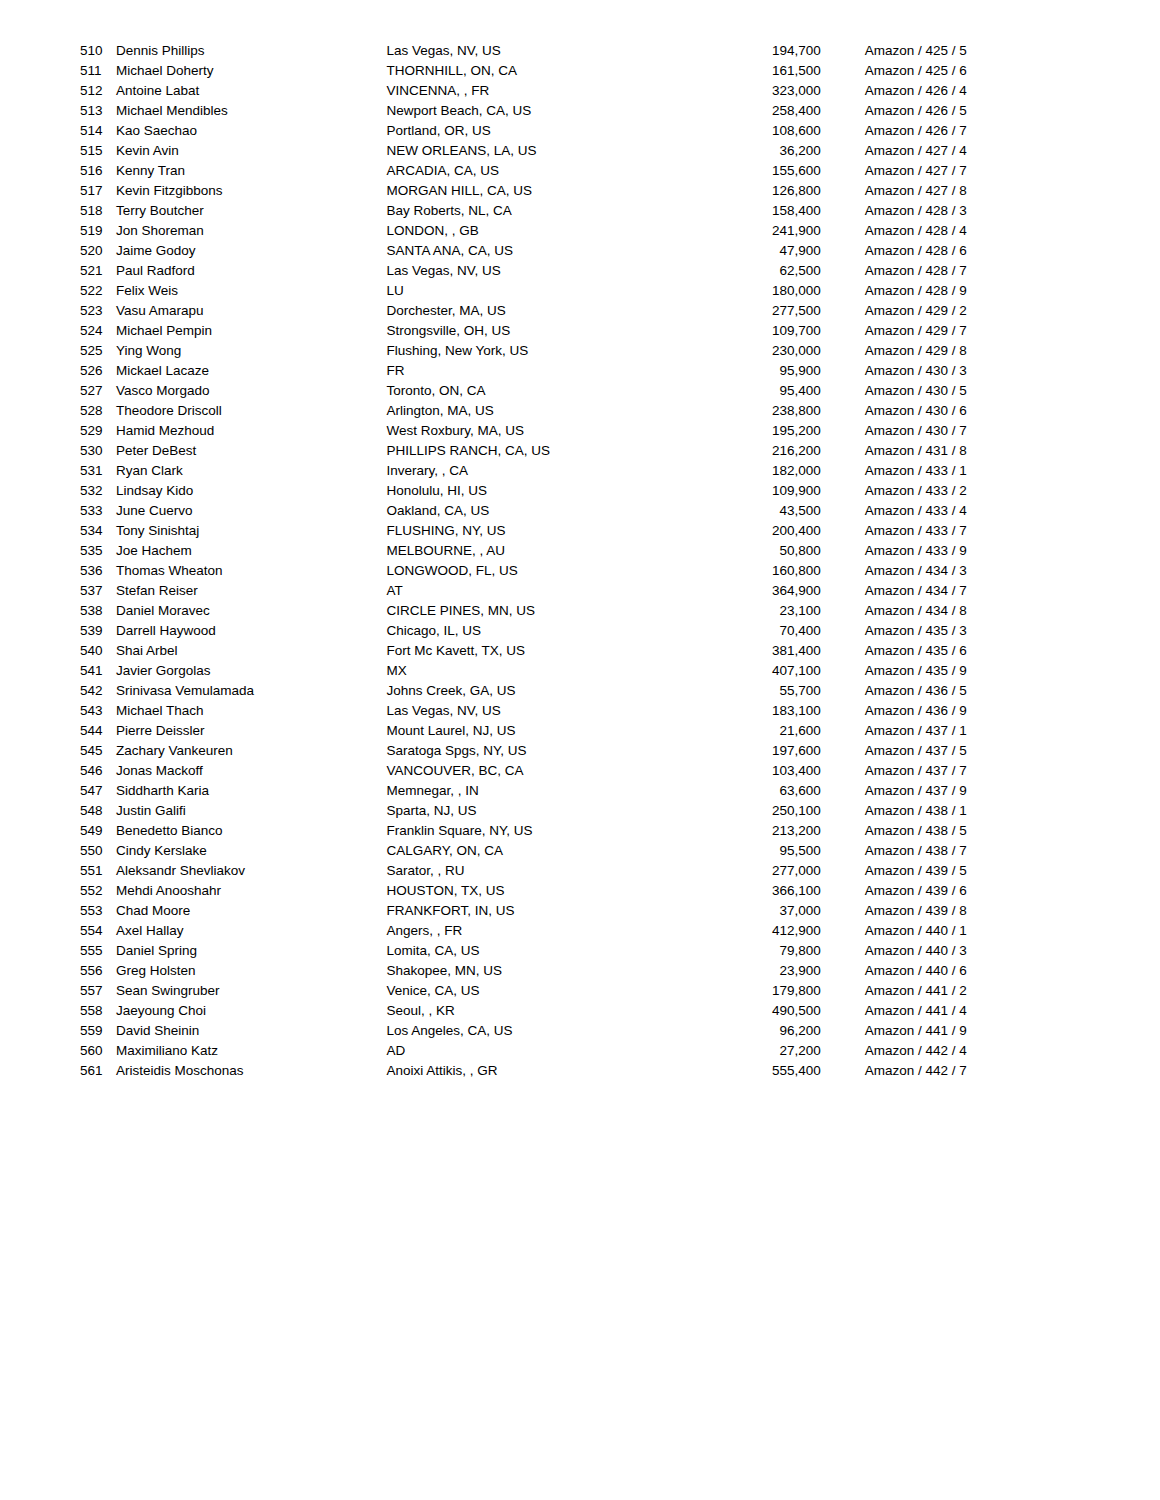| 510 | Dennis Phillips | Las Vegas, NV, US | 194,700 | Amazon / 425 / 5 |
| 511 | Michael Doherty | THORNHILL, ON, CA | 161,500 | Amazon / 425 / 6 |
| 512 | Antoine Labat | VINCENNA, , FR | 323,000 | Amazon / 426 / 4 |
| 513 | Michael Mendibles | Newport Beach, CA, US | 258,400 | Amazon / 426 / 5 |
| 514 | Kao Saechao | Portland, OR, US | 108,600 | Amazon / 426 / 7 |
| 515 | Kevin Avin | NEW ORLEANS, LA, US | 36,200 | Amazon / 427 / 4 |
| 516 | Kenny Tran | ARCADIA, CA, US | 155,600 | Amazon / 427 / 7 |
| 517 | Kevin Fitzgibbons | MORGAN HILL, CA, US | 126,800 | Amazon / 427 / 8 |
| 518 | Terry Boutcher | Bay Roberts, NL, CA | 158,400 | Amazon / 428 / 3 |
| 519 | Jon Shoreman | LONDON, , GB | 241,900 | Amazon / 428 / 4 |
| 520 | Jaime Godoy | SANTA ANA, CA, US | 47,900 | Amazon / 428 / 6 |
| 521 | Paul Radford | Las Vegas, NV, US | 62,500 | Amazon / 428 / 7 |
| 522 | Felix Weis | LU | 180,000 | Amazon / 428 / 9 |
| 523 | Vasu Amarapu | Dorchester, MA, US | 277,500 | Amazon / 429 / 2 |
| 524 | Michael Pempin | Strongsville, OH, US | 109,700 | Amazon / 429 / 7 |
| 525 | Ying Wong | Flushing, New York, US | 230,000 | Amazon / 429 / 8 |
| 526 | Mickael Lacaze | FR | 95,900 | Amazon / 430 / 3 |
| 527 | Vasco Morgado | Toronto, ON, CA | 95,400 | Amazon / 430 / 5 |
| 528 | Theodore Driscoll | Arlington, MA, US | 238,800 | Amazon / 430 / 6 |
| 529 | Hamid Mezhoud | West Roxbury, MA, US | 195,200 | Amazon / 430 / 7 |
| 530 | Peter DeBest | PHILLIPS RANCH, CA, US | 216,200 | Amazon / 431 / 8 |
| 531 | Ryan Clark | Inverary, , CA | 182,000 | Amazon / 433 / 1 |
| 532 | Lindsay Kido | Honolulu, HI, US | 109,900 | Amazon / 433 / 2 |
| 533 | June Cuervo | Oakland, CA, US | 43,500 | Amazon / 433 / 4 |
| 534 | Tony Sinishtaj | FLUSHING, NY, US | 200,400 | Amazon / 433 / 7 |
| 535 | Joe Hachem | MELBOURNE, , AU | 50,800 | Amazon / 433 / 9 |
| 536 | Thomas Wheaton | LONGWOOD, FL, US | 160,800 | Amazon / 434 / 3 |
| 537 | Stefan Reiser | AT | 364,900 | Amazon / 434 / 7 |
| 538 | Daniel Moravec | CIRCLE PINES, MN, US | 23,100 | Amazon / 434 / 8 |
| 539 | Darrell Haywood | Chicago, IL, US | 70,400 | Amazon / 435 / 3 |
| 540 | Shai Arbel | Fort Mc Kavett, TX, US | 381,400 | Amazon / 435 / 6 |
| 541 | Javier Gorgolas | MX | 407,100 | Amazon / 435 / 9 |
| 542 | Srinivasa Vemulamada | Johns Creek, GA, US | 55,700 | Amazon / 436 / 5 |
| 543 | Michael Thach | Las Vegas, NV, US | 183,100 | Amazon / 436 / 9 |
| 544 | Pierre Deissler | Mount Laurel, NJ, US | 21,600 | Amazon / 437 / 1 |
| 545 | Zachary Vankeuren | Saratoga Spgs, NY, US | 197,600 | Amazon / 437 / 5 |
| 546 | Jonas Mackoff | VANCOUVER, BC, CA | 103,400 | Amazon / 437 / 7 |
| 547 | Siddharth Karia | Memnegar, , IN | 63,600 | Amazon / 437 / 9 |
| 548 | Justin Galifi | Sparta, NJ, US | 250,100 | Amazon / 438 / 1 |
| 549 | Benedetto Bianco | Franklin Square, NY, US | 213,200 | Amazon / 438 / 5 |
| 550 | Cindy Kerslake | CALGARY, ON, CA | 95,500 | Amazon / 438 / 7 |
| 551 | Aleksandr Shevliakov | Sarator, , RU | 277,000 | Amazon / 439 / 5 |
| 552 | Mehdi Anooshahr | HOUSTON, TX, US | 366,100 | Amazon / 439 / 6 |
| 553 | Chad Moore | FRANKFORT, IN, US | 37,000 | Amazon / 439 / 8 |
| 554 | Axel Hallay | Angers, , FR | 412,900 | Amazon / 440 / 1 |
| 555 | Daniel Spring | Lomita, CA, US | 79,800 | Amazon / 440 / 3 |
| 556 | Greg Holsten | Shakopee, MN, US | 23,900 | Amazon / 440 / 6 |
| 557 | Sean Swingruber | Venice, CA, US | 179,800 | Amazon / 441 / 2 |
| 558 | Jaeyoung Choi | Seoul, , KR | 490,500 | Amazon / 441 / 4 |
| 559 | David Sheinin | Los Angeles, CA, US | 96,200 | Amazon / 441 / 9 |
| 560 | Maximiliano Katz | AD | 27,200 | Amazon / 442 / 4 |
| 561 | Aristeidis Moschonas | Anoixi Attikis, , GR | 555,400 | Amazon / 442 / 7 |